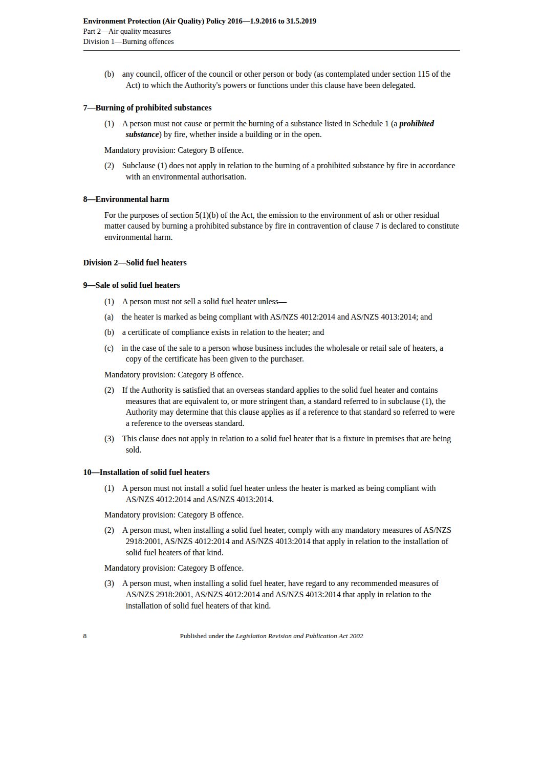Environment Protection (Air Quality) Policy 2016—1.9.2016 to 31.5.2019
Part 2—Air quality measures
Division 1—Burning offences
(b) any council, officer of the council or other person or body (as contemplated under section 115 of the Act) to which the Authority's powers or functions under this clause have been delegated.
7—Burning of prohibited substances
(1) A person must not cause or permit the burning of a substance listed in Schedule 1 (a prohibited substance) by fire, whether inside a building or in the open.
Mandatory provision: Category B offence.
(2) Subclause (1) does not apply in relation to the burning of a prohibited substance by fire in accordance with an environmental authorisation.
8—Environmental harm
For the purposes of section 5(1)(b) of the Act, the emission to the environment of ash or other residual matter caused by burning a prohibited substance by fire in contravention of clause 7 is declared to constitute environmental harm.
Division 2—Solid fuel heaters
9—Sale of solid fuel heaters
(1) A person must not sell a solid fuel heater unless—
(a) the heater is marked as being compliant with AS/NZS 4012:2014 and AS/NZS 4013:2014; and
(b) a certificate of compliance exists in relation to the heater; and
(c) in the case of the sale to a person whose business includes the wholesale or retail sale of heaters, a copy of the certificate has been given to the purchaser.
Mandatory provision: Category B offence.
(2) If the Authority is satisfied that an overseas standard applies to the solid fuel heater and contains measures that are equivalent to, or more stringent than, a standard referred to in subclause (1), the Authority may determine that this clause applies as if a reference to that standard so referred to were a reference to the overseas standard.
(3) This clause does not apply in relation to a solid fuel heater that is a fixture in premises that are being sold.
10—Installation of solid fuel heaters
(1) A person must not install a solid fuel heater unless the heater is marked as being compliant with AS/NZS 4012:2014 and AS/NZS 4013:2014.
Mandatory provision: Category B offence.
(2) A person must, when installing a solid fuel heater, comply with any mandatory measures of AS/NZS 2918:2001, AS/NZS 4012:2014 and AS/NZS 4013:2014 that apply in relation to the installation of solid fuel heaters of that kind.
Mandatory provision: Category B offence.
(3) A person must, when installing a solid fuel heater, have regard to any recommended measures of AS/NZS 2918:2001, AS/NZS 4012:2014 and AS/NZS 4013:2014 that apply in relation to the installation of solid fuel heaters of that kind.
8
Published under the Legislation Revision and Publication Act 2002